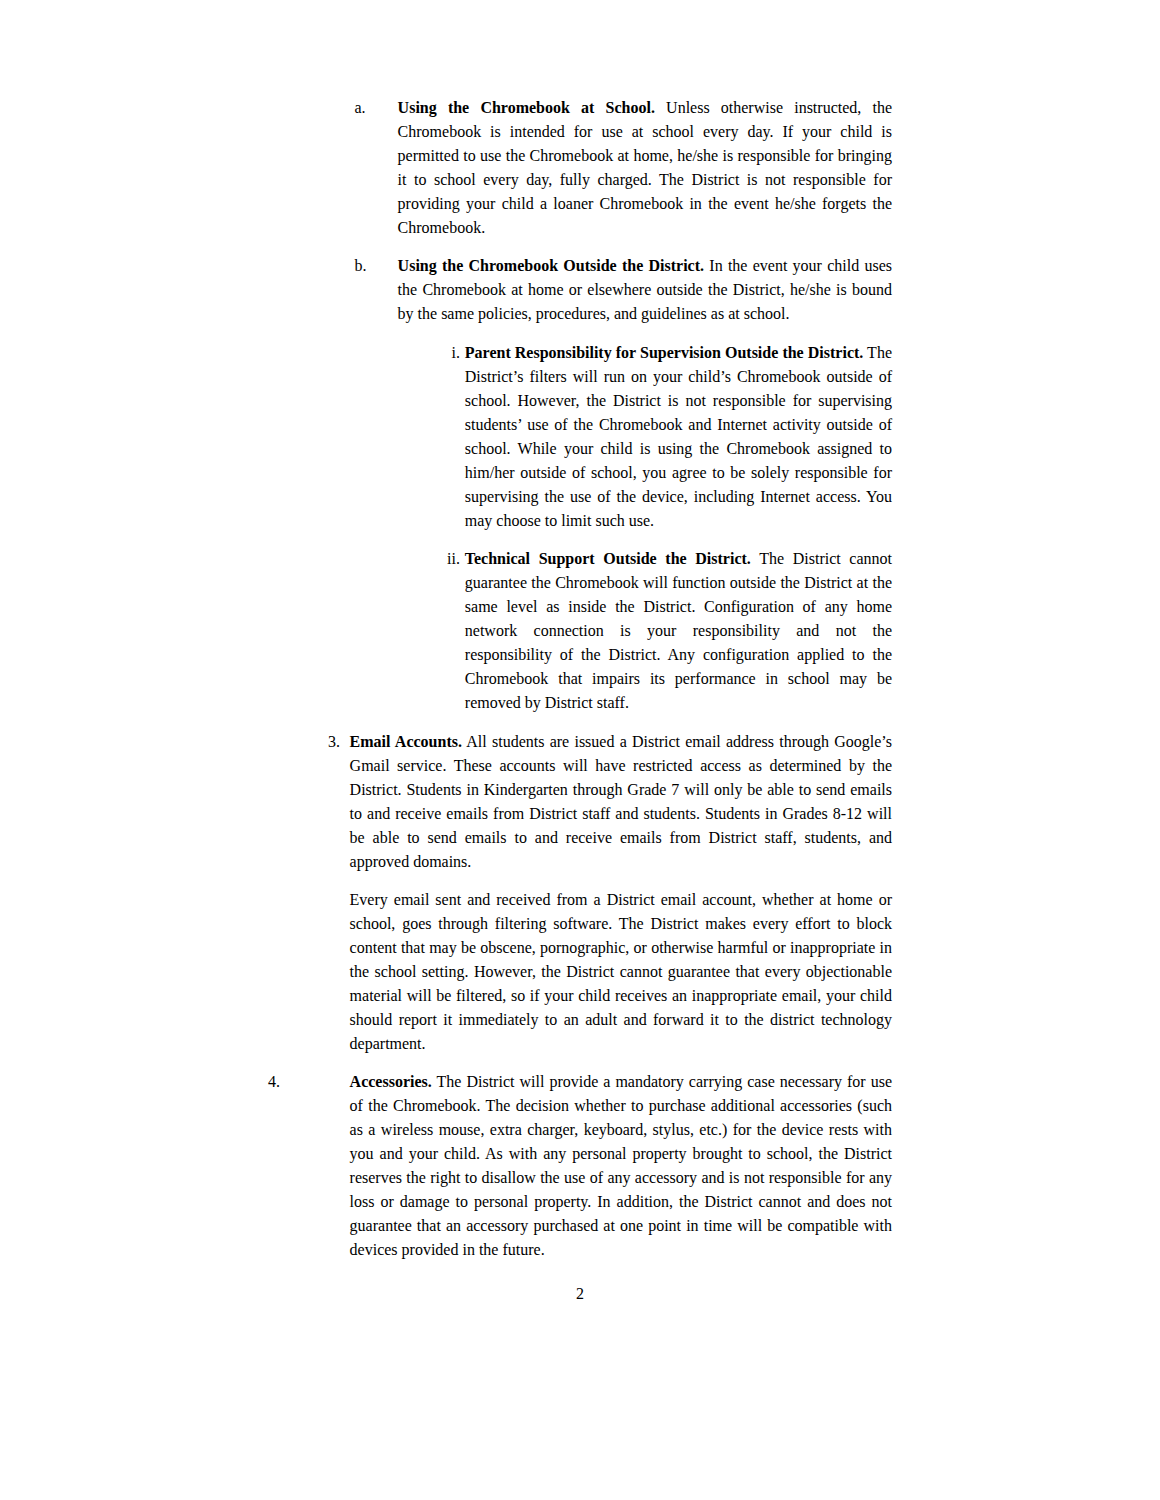a. Using the Chromebook at School. Unless otherwise instructed, the Chromebook is intended for use at school every day. If your child is permitted to use the Chromebook at home, he/she is responsible for bringing it to school every day, fully charged. The District is not responsible for providing your child a loaner Chromebook in the event he/she forgets the Chromebook.
b. Using the Chromebook Outside the District. In the event your child uses the Chromebook at home or elsewhere outside the District, he/she is bound by the same policies, procedures, and guidelines as at school.
i. Parent Responsibility for Supervision Outside the District. The District’s filters will run on your child’s Chromebook outside of school. However, the District is not responsible for supervising students’ use of the Chromebook and Internet activity outside of school. While your child is using the Chromebook assigned to him/her outside of school, you agree to be solely responsible for supervising the use of the device, including Internet access. You may choose to limit such use.
ii. Technical Support Outside the District. The District cannot guarantee the Chromebook will function outside the District at the same level as inside the District. Configuration of any home network connection is your responsibility and not the responsibility of the District. Any configuration applied to the Chromebook that impairs its performance in school may be removed by District staff.
3. Email Accounts. All students are issued a District email address through Google’s Gmail service. These accounts will have restricted access as determined by the District. Students in Kindergarten through Grade 7 will only be able to send emails to and receive emails from District staff and students. Students in Grades 8-12 will be able to send emails to and receive emails from District staff, students, and approved domains.
Every email sent and received from a District email account, whether at home or school, goes through filtering software. The District makes every effort to block content that may be obscene, pornographic, or otherwise harmful or inappropriate in the school setting. However, the District cannot guarantee that every objectionable material will be filtered, so if your child receives an inappropriate email, your child should report it immediately to an adult and forward it to the district technology department.
4. Accessories. The District will provide a mandatory carrying case necessary for use of the Chromebook. The decision whether to purchase additional accessories (such as a wireless mouse, extra charger, keyboard, stylus, etc.) for the device rests with you and your child. As with any personal property brought to school, the District reserves the right to disallow the use of any accessory and is not responsible for any loss or damage to personal property. In addition, the District cannot and does not guarantee that an accessory purchased at one point in time will be compatible with devices provided in the future.
2